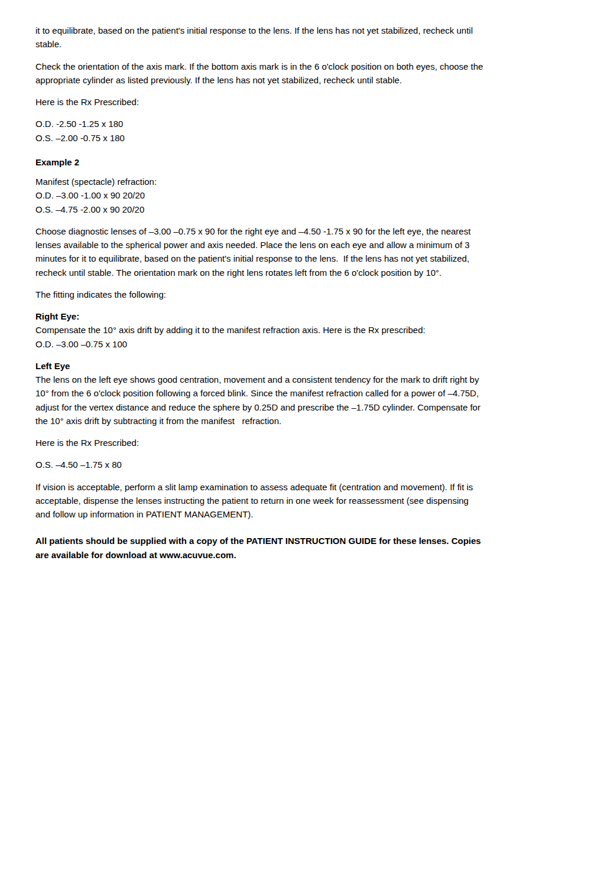it to equilibrate, based on the patient's initial response to the lens. If the lens has not yet stabilized, recheck until stable.
Check the orientation of the axis mark. If the bottom axis mark is in the 6 o'clock position on both eyes, choose the appropriate cylinder as listed previously. If the lens has not yet stabilized, recheck until stable.
Here is the Rx Prescribed:
O.D. -2.50 -1.25 x 180
O.S. –2.00 -0.75 x 180
Example 2
Manifest (spectacle) refraction:
O.D. –3.00 -1.00 x 90 20/20
O.S. –4.75 -2.00 x 90 20/20
Choose diagnostic lenses of –3.00 –0.75 x 90 for the right eye and –4.50 -1.75 x 90 for the left eye, the nearest lenses available to the spherical power and axis needed. Place the lens on each eye and allow a minimum of 3 minutes for it to equilibrate, based on the patient's initial response to the lens. If the lens has not yet stabilized, recheck until stable. The orientation mark on the right lens rotates left from the 6 o'clock position by 10°.
The fitting indicates the following:
Right Eye:
Compensate the 10° axis drift by adding it to the manifest refraction axis. Here is the Rx prescribed:
O.D. –3.00 –0.75 x 100
Left Eye
The lens on the left eye shows good centration, movement and a consistent tendency for the mark to drift right by 10° from the 6 o'clock position following a forced blink. Since the manifest refraction called for a power of –4.75D, adjust for the vertex distance and reduce the sphere by 0.25D and prescribe the –1.75D cylinder. Compensate for the 10° axis drift by subtracting it from the manifest refraction.
Here is the Rx Prescribed:
O.S. –4.50 –1.75 x 80
If vision is acceptable, perform a slit lamp examination to assess adequate fit (centration and movement). If fit is acceptable, dispense the lenses instructing the patient to return in one week for reassessment (see dispensing and follow up information in PATIENT MANAGEMENT).
All patients should be supplied with a copy of the PATIENT INSTRUCTION GUIDE for these lenses. Copies are available for download at www.acuvue.com.